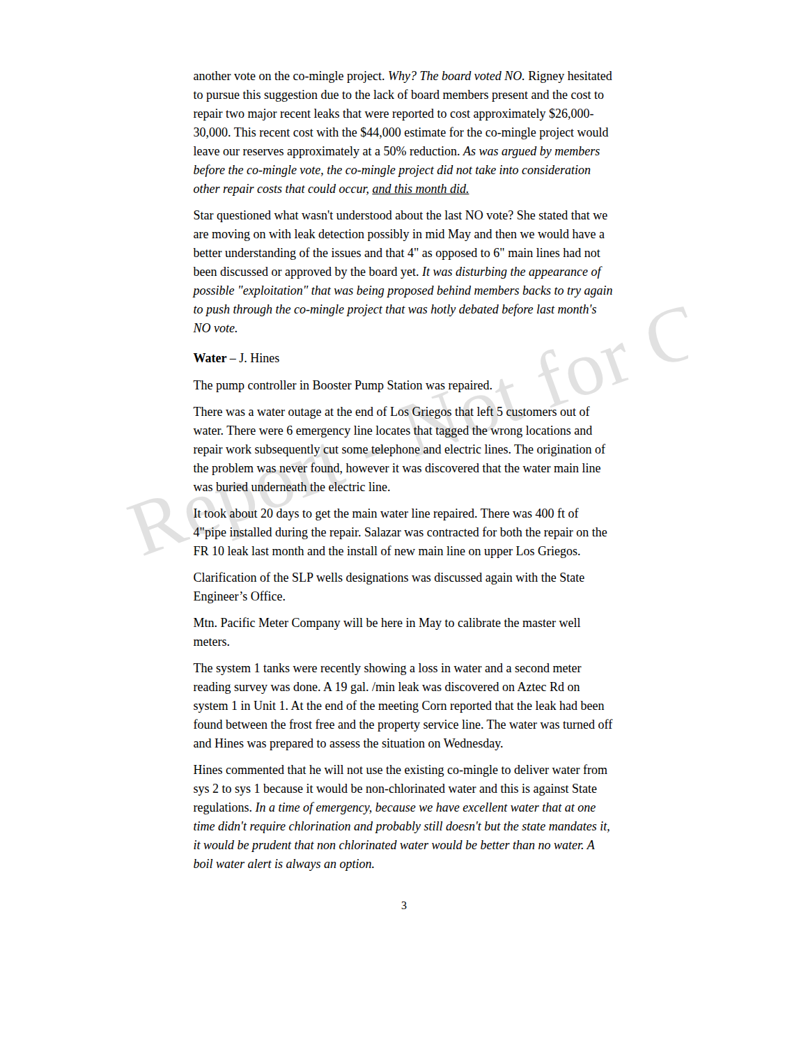CM Report - Not for Copy
another vote on the co-mingle project. Why? The board voted NO. Rigney hesitated to pursue this suggestion due to the lack of board members present and the cost to repair two major recent leaks that were reported to cost approximately $26,000- 30,000. This recent cost with the $44,000 estimate for the co-mingle project would leave our reserves approximately at a 50% reduction. As was argued by members before the co-mingle vote, the co-mingle project did not take into consideration other repair costs that could occur, and this month did.
Star questioned what wasn't understood about the last NO vote? She stated that we are moving on with leak detection possibly in mid May and then we would have a better understanding of the issues and that 4" as opposed to 6" main lines had not been discussed or approved by the board yet. It was disturbing the appearance of possible "exploitation" that was being proposed behind members backs to try again to push through the co-mingle project that was hotly debated before last month's NO vote.
Water – J. Hines
The pump controller in Booster Pump Station was repaired.
There was a water outage at the end of Los Griegos that left 5 customers out of water. There were 6 emergency line locates that tagged the wrong locations and repair work subsequently cut some telephone and electric lines. The origination of the problem was never found, however it was discovered that the water main line was buried underneath the electric line.
It took about 20 days to get the main water line repaired. There was 400 ft of 4"pipe installed during the repair. Salazar was contracted for both the repair on the FR 10 leak last month and the install of new main line on upper Los Griegos.
Clarification of the SLP wells designations was discussed again with the State Engineer’s Office.
Mtn. Pacific Meter Company will be here in May to calibrate the master well meters.
The system 1 tanks were recently showing a loss in water and a second meter reading survey was done. A 19 gal. /min leak was discovered on Aztec Rd on system 1 in Unit 1. At the end of the meeting Corn reported that the leak had been found between the frost free and the property service line. The water was turned off and Hines was prepared to assess the situation on Wednesday.
Hines commented that he will not use the existing co-mingle to deliver water from sys 2 to sys 1 because it would be non-chlorinated water and this is against State regulations. In a time of emergency, because we have excellent water that at one time didn't require chlorination and probably still doesn't but the state mandates it, it would be prudent that non chlorinated water would be better than no water. A boil water alert is always an option.
3